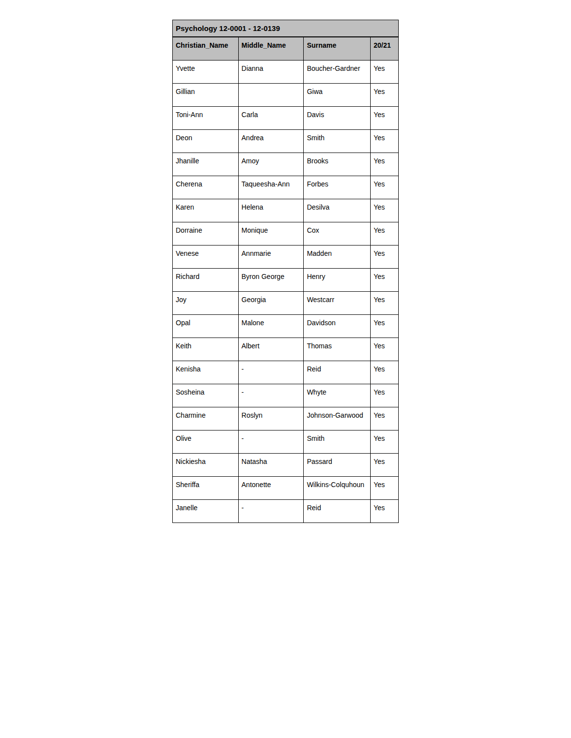Psychology 12-0001 - 12-0139
| Christian_Name | Middle_Name | Surname | 20/21 |
| --- | --- | --- | --- |
| Yvette | Dianna | Boucher-Gardner | Yes |
| Gillian | | Giwa | Yes |
| Toni-Ann | Carla | Davis | Yes |
| Deon | Andrea | Smith | Yes |
| Jhanille | Amoy | Brooks | Yes |
| Cherena | Taqueesha-Ann | Forbes | Yes |
| Karen | Helena | Desilva | Yes |
| Dorraine | Monique | Cox | Yes |
| Venese | Annmarie | Madden | Yes |
| Richard | Byron George | Henry | Yes |
| Joy | Georgia | Westcarr | Yes |
| Opal | Malone | Davidson | Yes |
| Keith | Albert | Thomas | Yes |
| Kenisha | - | Reid | Yes |
| Sosheina | - | Whyte | Yes |
| Charmine | Roslyn | Johnson-Garwood | Yes |
| Olive | - | Smith | Yes |
| Nickiesha | Natasha | Passard | Yes |
| Sheriffa | Antonette | Wilkins-Colquhoun | Yes |
| Janelle | - | Reid | Yes |